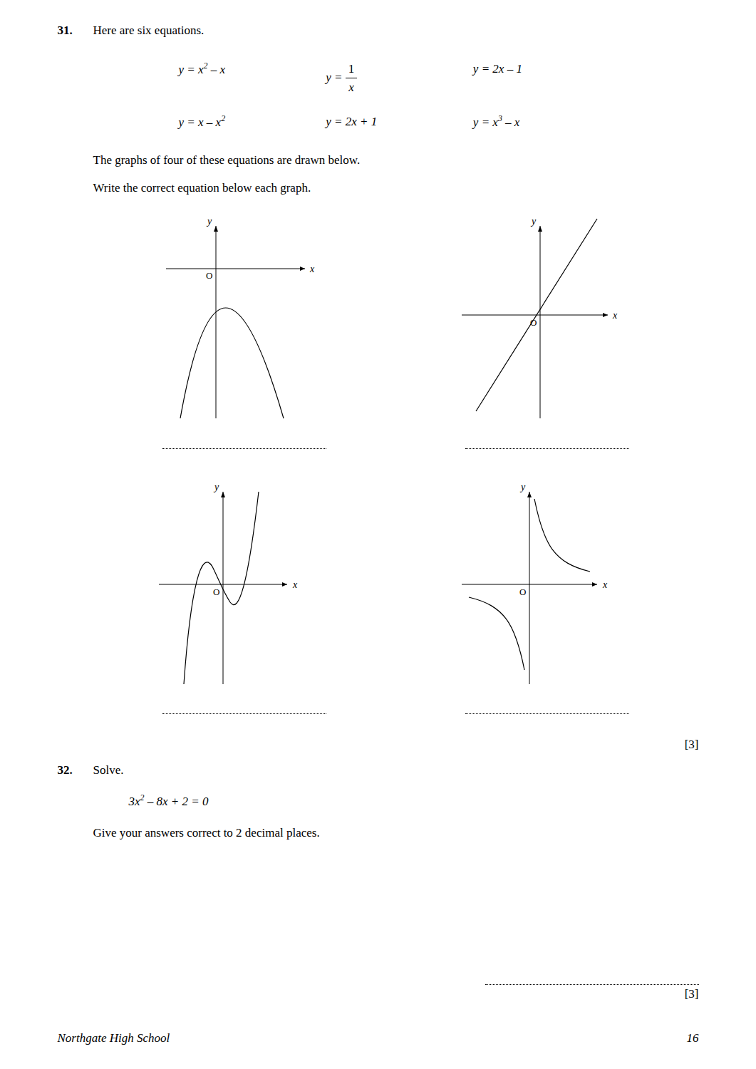31.
Here are six equations.
y = x2 – x
y = 1 x
y = 2x – 1
y = x – x2
y = 2x + 1
y = x3 – x
The graphs of four of these equations are drawn below.
Write the correct equation below each graph.
y x O
y x O
y x O
y x O
[3]
32.
Solve.
3x2 – 8x + 2 = 0
Give your answers correct to 2 decimal places.
[3]
Northgate High School 16